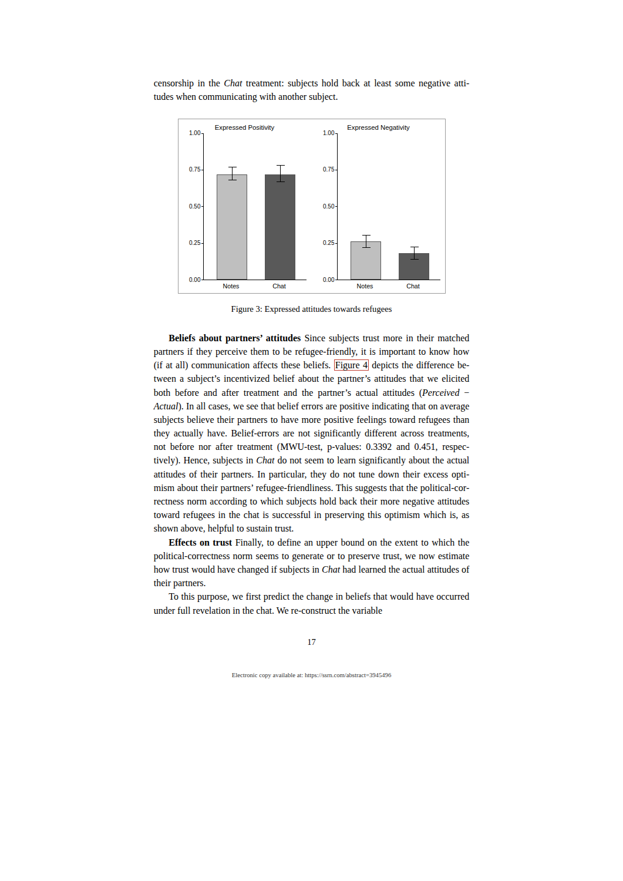censorship in the Chat treatment: subjects hold back at least some negative attitudes when communicating with another subject.
Expressed Positivity
1.00 0.75 0.50 0.25 0.00
Notes Chat
Expressed Negativity
1.00 0.75 0.50 0.25 0.00
Notes Chat
Figure 3: Expressed attitudes towards refugees
Beliefs about partners’ attitudes Since subjects trust more in their matched partners if they perceive them to be refugee-friendly, it is important to know how (if at all) communication affects these beliefs. Figure 4 depicts the difference between a subject’s incentivized belief about the partner’s attitudes that we elicited both before and after treatment and the partner’s actual attitudes (Perceived − Actual). In all cases, we see that belief errors are positive indicating that on average subjects believe their partners to have more positive feelings toward refugees than they actually have. Belief-errors are not significantly different across treatments, not before nor after treatment (MWU-test, p-values: 0.3392 and 0.451, respectively). Hence, subjects in Chat do not seem to learn significantly about the actual attitudes of their partners. In particular, they do not tune down their excess optimism about their partners’ refugee-friendliness. This suggests that the political-correctness norm according to which subjects hold back their more negative attitudes toward refugees in the chat is successful in preserving this optimism which is, as shown above, helpful to sustain trust.
Effects on trust Finally, to define an upper bound on the extent to which the political-correctness norm seems to generate or to preserve trust, we now estimate how trust would have changed if subjects in Chat had learned the actual attitudes of their partners.
To this purpose, we first predict the change in beliefs that would have occurred under full revelation in the chat. We re-construct the variable
17
Electronic copy available at: https://ssrn.com/abstract=3945496